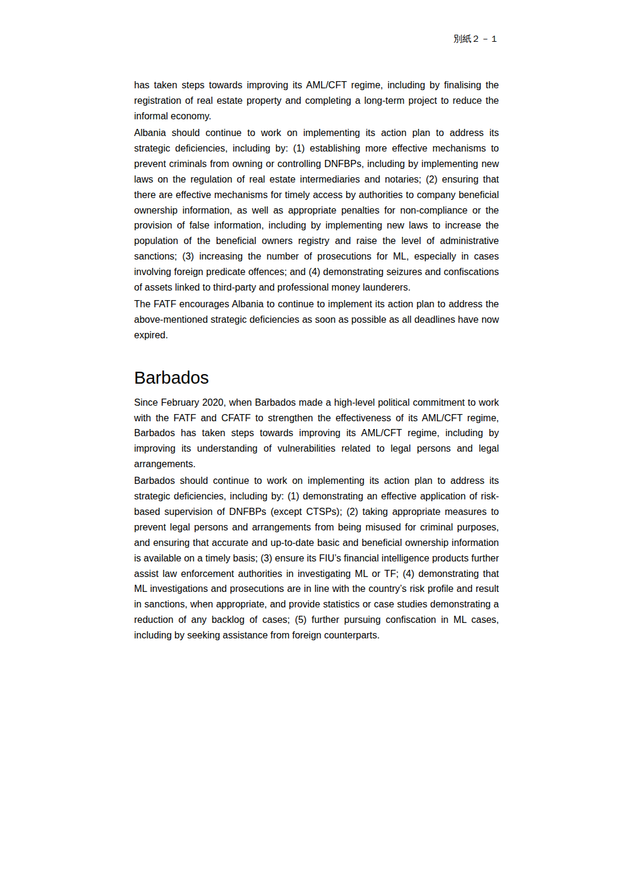別紙２－１
has taken steps towards improving its AML/CFT regime, including by finalising the registration of real estate property and completing a long-term project to reduce the informal economy.
Albania should continue to work on implementing its action plan to address its strategic deficiencies, including by: (1) establishing more effective mechanisms to prevent criminals from owning or controlling DNFBPs, including by implementing new laws on the regulation of real estate intermediaries and notaries; (2) ensuring that there are effective mechanisms for timely access by authorities to company beneficial ownership information, as well as appropriate penalties for non-compliance or the provision of false information, including by implementing new laws to increase the population of the beneficial owners registry and raise the level of administrative sanctions; (3) increasing the number of prosecutions for ML, especially in cases involving foreign predicate offences; and (4) demonstrating seizures and confiscations of assets linked to third-party and professional money launderers.
The FATF encourages Albania to continue to implement its action plan to address the above-mentioned strategic deficiencies as soon as possible as all deadlines have now expired.
Barbados
Since February 2020, when Barbados made a high-level political commitment to work with the FATF and CFATF to strengthen the effectiveness of its AML/CFT regime, Barbados has taken steps towards improving its AML/CFT regime, including by improving its understanding of vulnerabilities related to legal persons and legal arrangements.
Barbados should continue to work on implementing its action plan to address its strategic deficiencies, including by: (1) demonstrating an effective application of risk-based supervision of DNFBPs (except CTSPs); (2) taking appropriate measures to prevent legal persons and arrangements from being misused for criminal purposes, and ensuring that accurate and up-to-date basic and beneficial ownership information is available on a timely basis; (3) ensure its FIU’s financial intelligence products further assist law enforcement authorities in investigating ML or TF; (4) demonstrating that ML investigations and prosecutions are in line with the country’s risk profile and result in sanctions, when appropriate, and provide statistics or case studies demonstrating a reduction of any backlog of cases; (5) further pursuing confiscation in ML cases, including by seeking assistance from foreign counterparts.